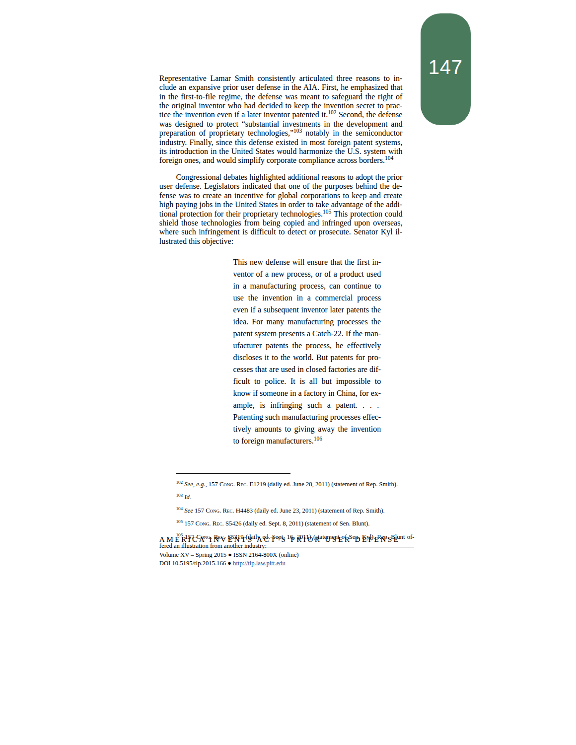147
Representative Lamar Smith consistently articulated three reasons to include an expansive prior user defense in the AIA. First, he emphasized that in the first-to-file regime, the defense was meant to safeguard the right of the original inventor who had decided to keep the invention secret to practice the invention even if a later inventor patented it.102 Second, the defense was designed to protect “substantial investments in the development and preparation of proprietary technologies,”103 notably in the semiconductor industry. Finally, since this defense existed in most foreign patent systems, its introduction in the United States would harmonize the U.S. system with foreign ones, and would simplify corporate compliance across borders.104
Congressional debates highlighted additional reasons to adopt the prior user defense. Legislators indicated that one of the purposes behind the defense was to create an incentive for global corporations to keep and create high paying jobs in the United States in order to take advantage of the additional protection for their proprietary technologies.105 This protection could shield those technologies from being copied and infringed upon overseas, where such infringement is difficult to detect or prosecute. Senator Kyl illustrated this objective:
This new defense will ensure that the first inventor of a new process, or of a product used in a manufacturing process, can continue to use the invention in a commercial process even if a subsequent inventor later patents the idea. For many manufacturing processes the patent system presents a Catch-22. If the manufacturer patents the process, he effectively discloses it to the world. But patents for processes that are used in closed factories are difficult to police. It is all but impossible to know if someone in a factory in China, for example, is infringing such a patent. . . . Patenting such manufacturing processes effectively amounts to giving away the invention to foreign manufacturers.106
102 See, e.g., 157 Cong. Rec. E1219 (daily ed. June 28, 2011) (statement of Rep. Smith).
103 Id.
104 See 157 Cong. Rec. H4483 (daily ed. June 23, 2011) (statement of Rep. Smith).
105 157 Cong. Rec. S5426 (daily ed. Sept. 8, 2011) (statement of Sen. Blunt).
106 157 Cong. Rec. S5319 (daily ed. Sept. 16, 2011) (statement of Sen. Kyl). Rep. Blunt offered an illustration from another industry:
America Invents Act’s Prior User Defense
Volume XV – Spring 2015 ● ISSN 2164-800X (online)
DOI 10.5195/tlp.2015.166 ● http://tlp.law.pitt.edu